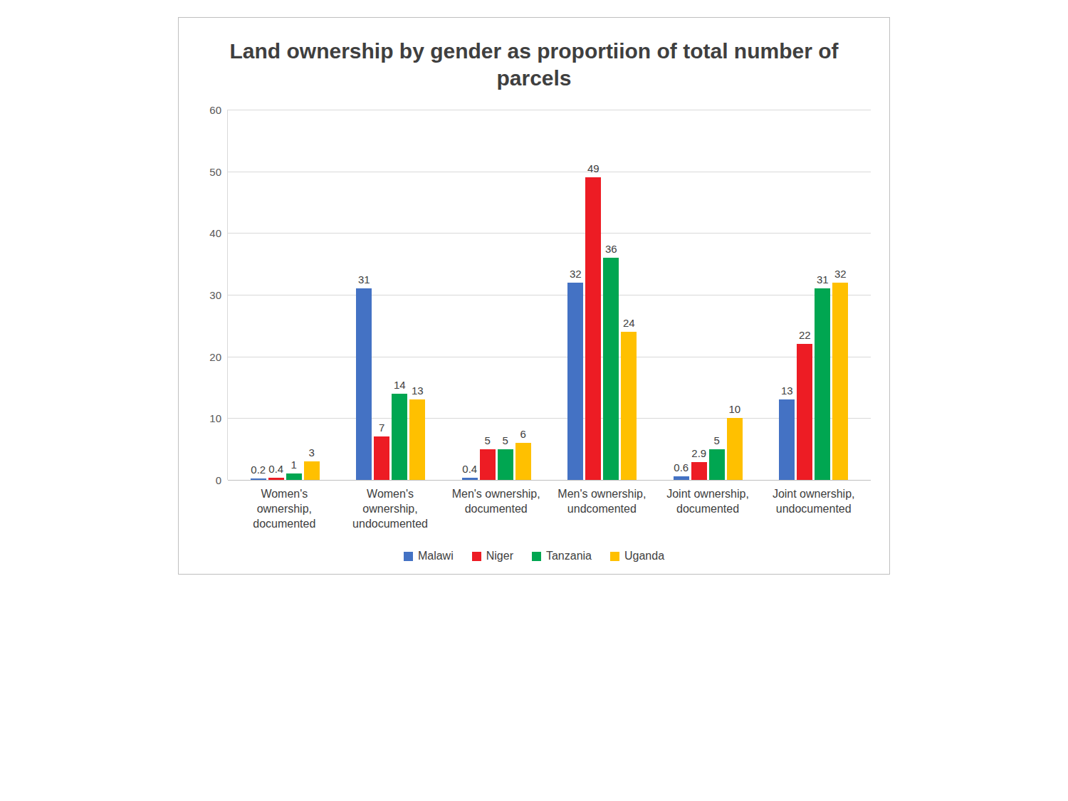Land ownership by gender as proportiion of total number of parcels
60
50
40
30
20
10
0
0.2
0.4
1
3
31
7
14
13
0.4
5
5
6
32
49
36
24
0.6
2.9
5
10
13
22
31
32
Women's
ownership,
documented
Women's
ownership,
undocumented
Men's ownership,
documented
Men's ownership,
undcomented
Joint ownership,
documented
Joint ownership,
undocumented
Malawi
Niger
Tanzania
Uganda